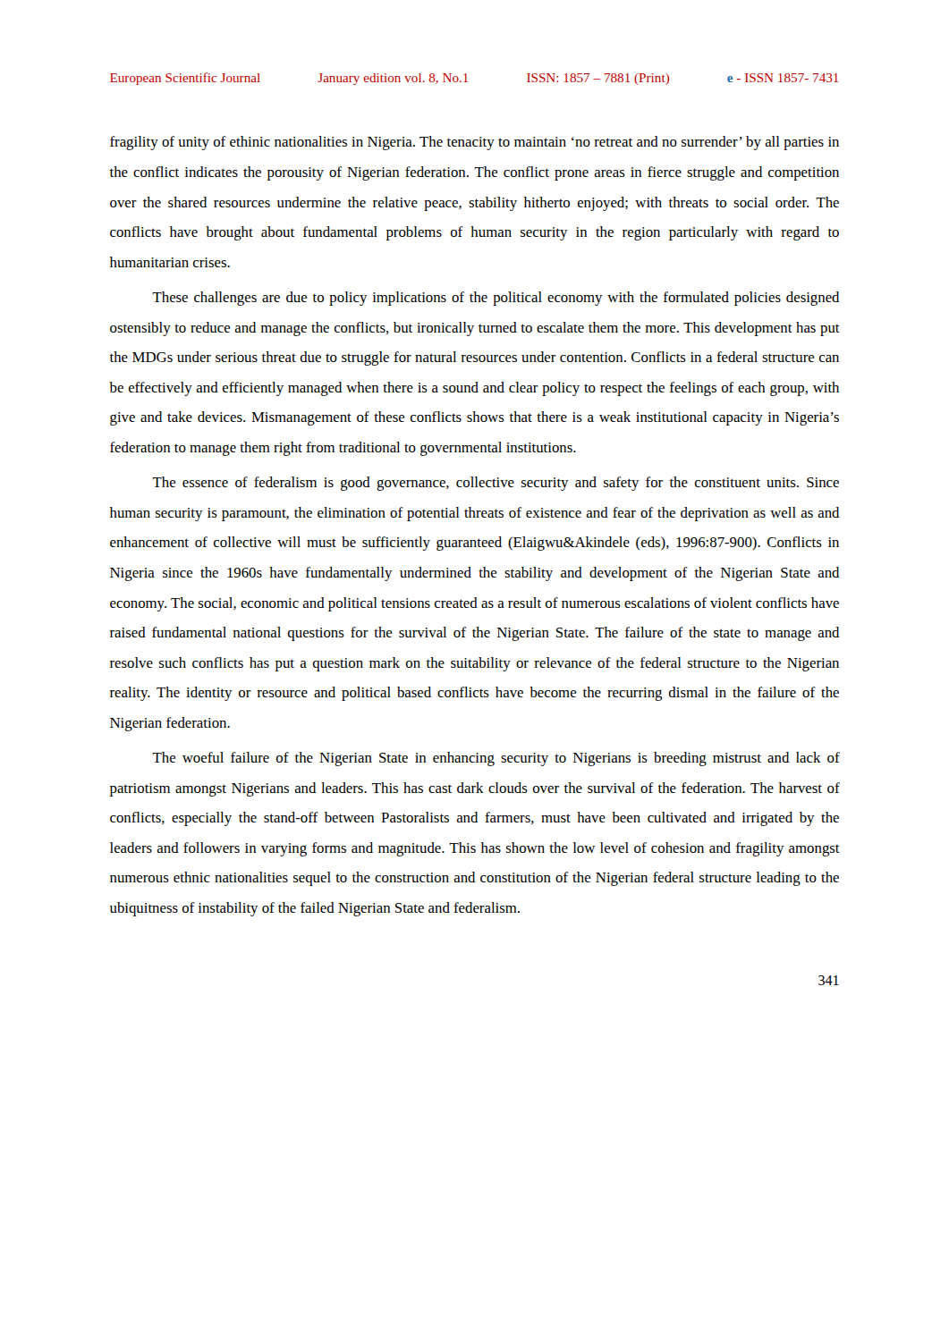European Scientific Journal January edition vol. 8, No.1 ISSN: 1857 – 7881 (Print) e - ISSN 1857- 7431
fragility of unity of ethinic nationalities in Nigeria. The tenacity to maintain ‘no retreat and no surrender’ by all parties in the conflict indicates the porousity of Nigerian federation. The conflict prone areas in fierce struggle and competition over the shared resources undermine the relative peace, stability hitherto enjoyed; with threats to social order. The conflicts have brought about fundamental problems of human security in the region particularly with regard to humanitarian crises.
These challenges are due to policy implications of the political economy with the formulated policies designed ostensibly to reduce and manage the conflicts, but ironically turned to escalate them the more. This development has put the MDGs under serious threat due to struggle for natural resources under contention. Conflicts in a federal structure can be effectively and efficiently managed when there is a sound and clear policy to respect the feelings of each group, with give and take devices. Mismanagement of these conflicts shows that there is a weak institutional capacity in Nigeria’s federation to manage them right from traditional to governmental institutions.
The essence of federalism is good governance, collective security and safety for the constituent units. Since human security is paramount, the elimination of potential threats of existence and fear of the deprivation as well as and enhancement of collective will must be sufficiently guaranteed (Elaigwu&Akindele (eds), 1996:87-900). Conflicts in Nigeria since the 1960s have fundamentally undermined the stability and development of the Nigerian State and economy. The social, economic and political tensions created as a result of numerous escalations of violent conflicts have raised fundamental national questions for the survival of the Nigerian State. The failure of the state to manage and resolve such conflicts has put a question mark on the suitability or relevance of the federal structure to the Nigerian reality. The identity or resource and political based conflicts have become the recurring dismal in the failure of the Nigerian federation.
The woeful failure of the Nigerian State in enhancing security to Nigerians is breeding mistrust and lack of patriotism amongst Nigerians and leaders. This has cast dark clouds over the survival of the federation. The harvest of conflicts, especially the stand-off between Pastoralists and farmers, must have been cultivated and irrigated by the leaders and followers in varying forms and magnitude. This has shown the low level of cohesion and fragility amongst numerous ethnic nationalities sequel to the construction and constitution of the Nigerian federal structure leading to the ubiquitness of instability of the failed Nigerian State and federalism.
341